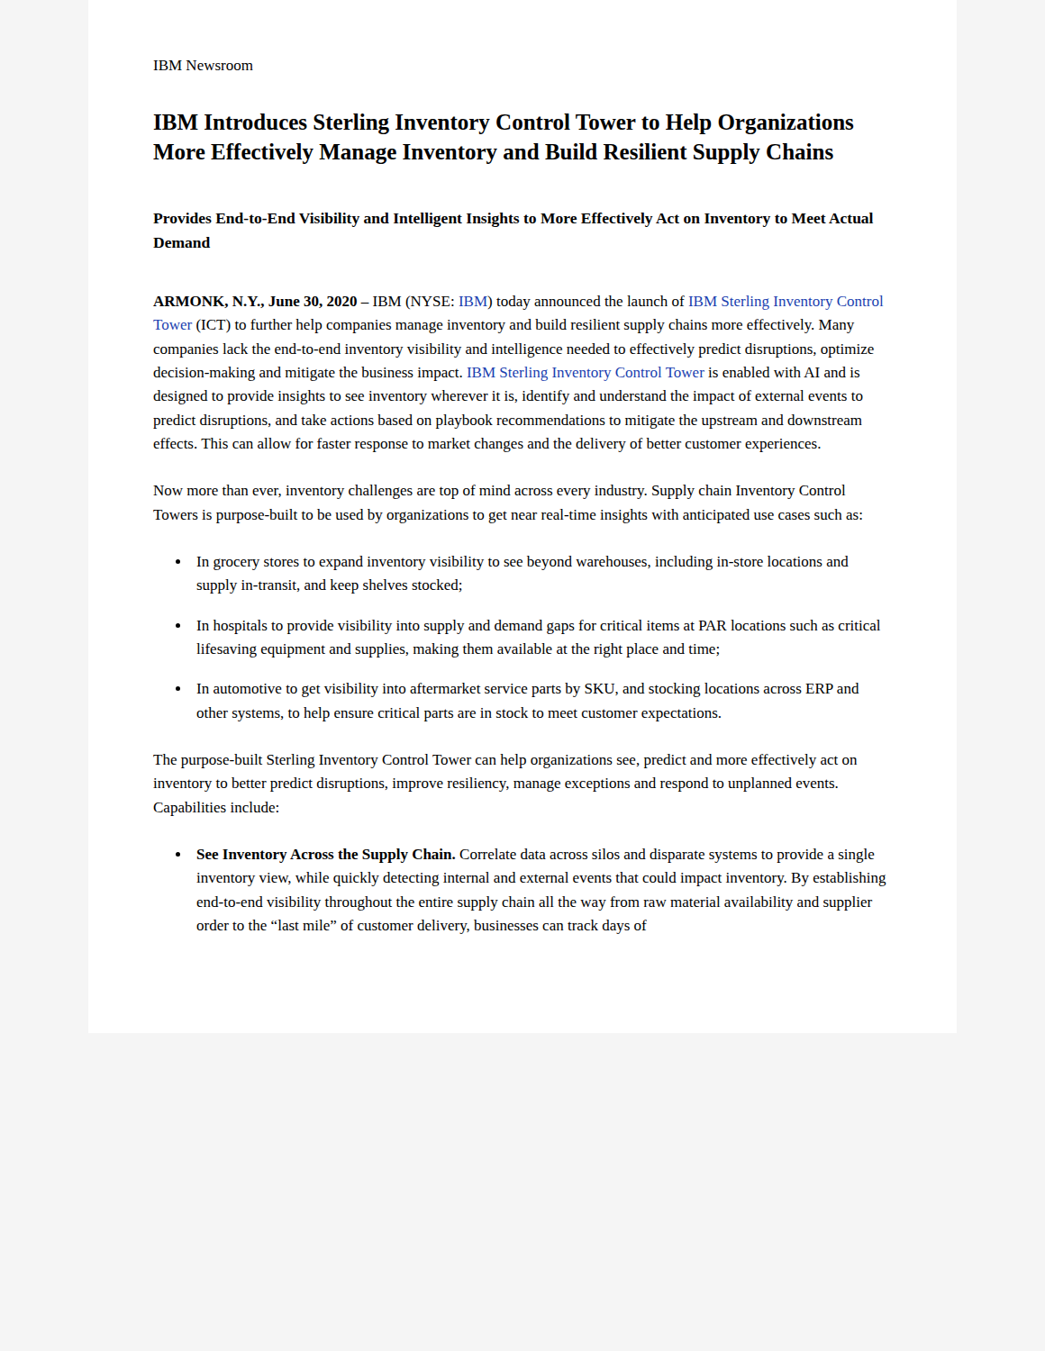IBM Newsroom
IBM Introduces Sterling Inventory Control Tower to Help Organizations More Effectively Manage Inventory and Build Resilient Supply Chains
Provides End-to-End Visibility and Intelligent Insights to More Effectively Act on Inventory to Meet Actual Demand
ARMONK, N.Y., June 30, 2020 – IBM (NYSE: IBM) today announced the launch of IBM Sterling Inventory Control Tower (ICT) to further help companies manage inventory and build resilient supply chains more effectively. Many companies lack the end-to-end inventory visibility and intelligence needed to effectively predict disruptions, optimize decision-making and mitigate the business impact. IBM Sterling Inventory Control Tower is enabled with AI and is designed to provide insights to see inventory wherever it is, identify and understand the impact of external events to predict disruptions, and take actions based on playbook recommendations to mitigate the upstream and downstream effects. This can allow for faster response to market changes and the delivery of better customer experiences.
Now more than ever, inventory challenges are top of mind across every industry. Supply chain Inventory Control Towers is purpose-built to be used by organizations to get near real-time insights with anticipated use cases such as:
In grocery stores to expand inventory visibility to see beyond warehouses, including in-store locations and supply in-transit, and keep shelves stocked;
In hospitals to provide visibility into supply and demand gaps for critical items at PAR locations such as critical lifesaving equipment and supplies, making them available at the right place and time;
In automotive to get visibility into aftermarket service parts by SKU, and stocking locations across ERP and other systems, to help ensure critical parts are in stock to meet customer expectations.
The purpose-built Sterling Inventory Control Tower can help organizations see, predict and more effectively act on inventory to better predict disruptions, improve resiliency, manage exceptions and respond to unplanned events. Capabilities include:
See Inventory Across the Supply Chain. Correlate data across silos and disparate systems to provide a single inventory view, while quickly detecting internal and external events that could impact inventory. By establishing end-to-end visibility throughout the entire supply chain all the way from raw material availability and supplier order to the “last mile” of customer delivery, businesses can track days of